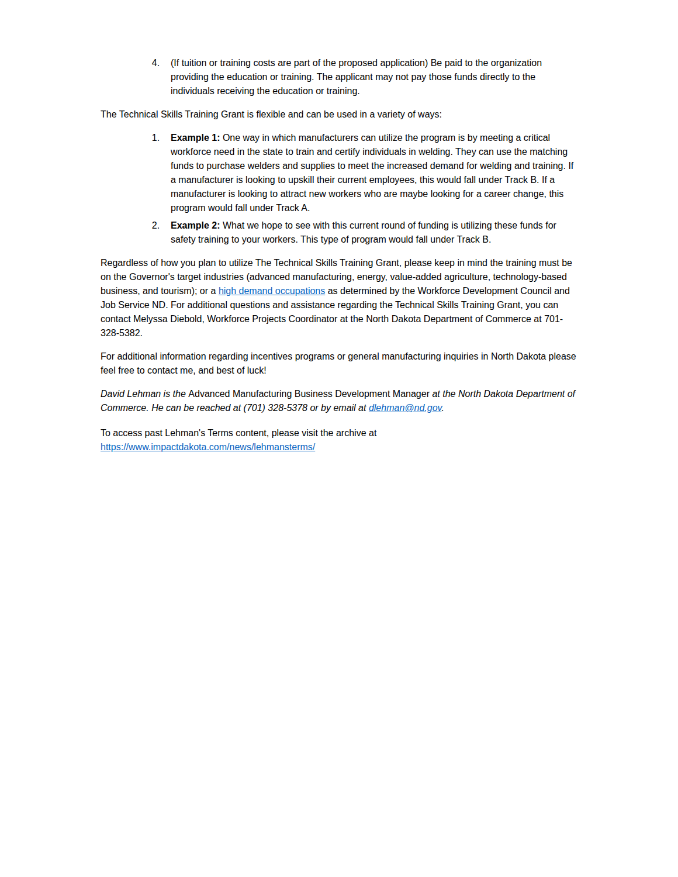(If tuition or training costs are part of the proposed application) Be paid to the organization providing the education or training. The applicant may not pay those funds directly to the individuals receiving the education or training.
The Technical Skills Training Grant is flexible and can be used in a variety of ways:
Example 1: One way in which manufacturers can utilize the program is by meeting a critical workforce need in the state to train and certify individuals in welding. They can use the matching funds to purchase welders and supplies to meet the increased demand for welding and training. If a manufacturer is looking to upskill their current employees, this would fall under Track B. If a manufacturer is looking to attract new workers who are maybe looking for a career change, this program would fall under Track A.
Example 2: What we hope to see with this current round of funding is utilizing these funds for safety training to your workers. This type of program would fall under Track B.
Regardless of how you plan to utilize The Technical Skills Training Grant, please keep in mind the training must be on the Governor's target industries (advanced manufacturing, energy, value-added agriculture, technology-based business, and tourism); or a high demand occupations as determined by the Workforce Development Council and Job Service ND. For additional questions and assistance regarding the Technical Skills Training Grant, you can contact Melyssa Diebold, Workforce Projects Coordinator at the North Dakota Department of Commerce at 701-328-5382.
For additional information regarding incentives programs or general manufacturing inquiries in North Dakota please feel free to contact me, and best of luck!
David Lehman is the Advanced Manufacturing Business Development Manager at the North Dakota Department of Commerce. He can be reached at (701) 328-5378 or by email at dlehman@nd.gov.
To access past Lehman's Terms content, please visit the archive at
https://www.impactdakota.com/news/lehmansterms/